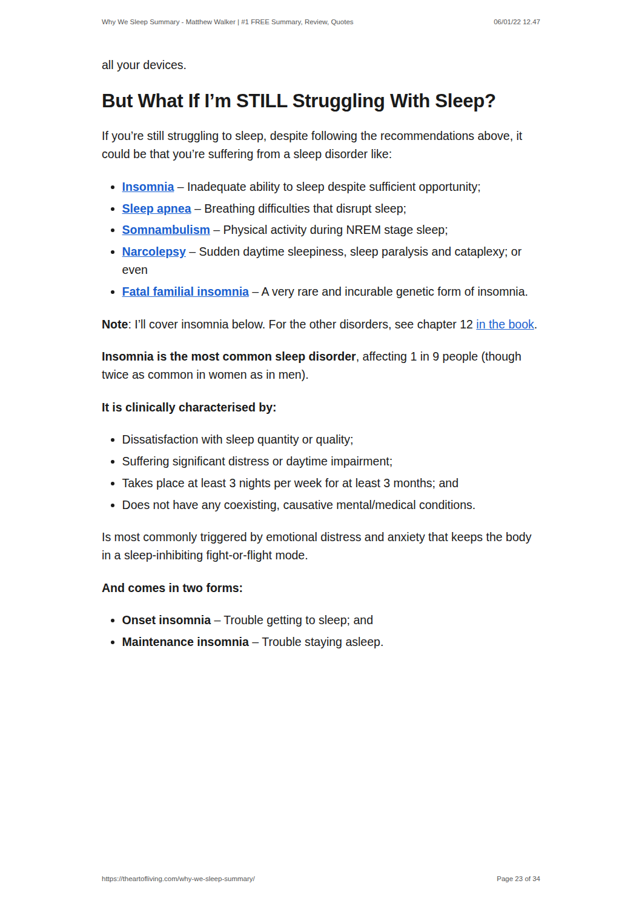Why We Sleep Summary - Matthew Walker | #1 FREE Summary, Review, Quotes 06/01/22 12.47
all your devices.
But What If I’m STILL Struggling With Sleep?
If you’re still struggling to sleep, despite following the recommendations above, it could be that you’re suffering from a sleep disorder like:
Insomnia – Inadequate ability to sleep despite sufficient opportunity;
Sleep apnea – Breathing difficulties that disrupt sleep;
Somnambulism – Physical activity during NREM stage sleep;
Narcolepsy – Sudden daytime sleepiness, sleep paralysis and cataplexy; or even
Fatal familial insomnia – A very rare and incurable genetic form of insomnia.
Note: I’ll cover insomnia below. For the other disorders, see chapter 12 in the book.
Insomnia is the most common sleep disorder, affecting 1 in 9 people (though twice as common in women as in men).
It is clinically characterised by:
Dissatisfaction with sleep quantity or quality;
Suffering significant distress or daytime impairment;
Takes place at least 3 nights per week for at least 3 months; and
Does not have any coexisting, causative mental/medical conditions.
Is most commonly triggered by emotional distress and anxiety that keeps the body in a sleep-inhibiting fight-or-flight mode.
And comes in two forms:
Onset insomnia – Trouble getting to sleep; and
Maintenance insomnia – Trouble staying asleep.
https://theartofliving.com/why-we-sleep-summary/ Page 23 of 34